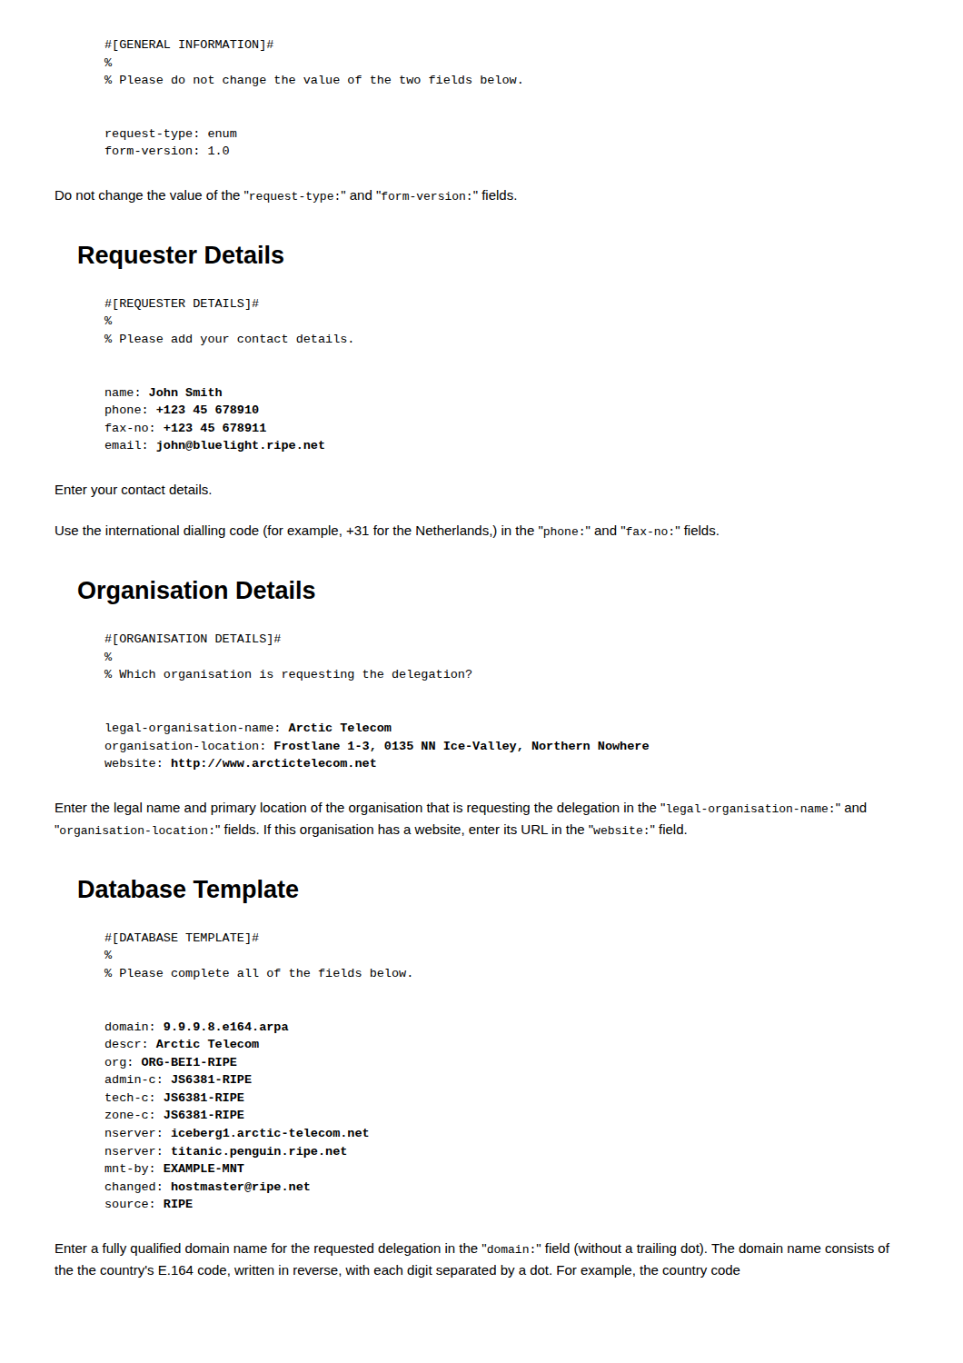#[GENERAL INFORMATION]#
%
% Please do not change the value of the two fields below.


request-type: enum
form-version: 1.0
Do not change the value of the "request-type:" and "form-version:" fields.
Requester Details
#[REQUESTER DETAILS]#
%
% Please add your contact details.


name: John Smith
phone: +123 45 678910
fax-no: +123 45 678911
email: john@bluelight.ripe.net
Enter your contact details.
Use the international dialling code (for example, +31 for the Netherlands,) in the "phone:" and "fax-no:" fields.
Organisation Details
#[ORGANISATION DETAILS]#
%
% Which organisation is requesting the delegation?


legal-organisation-name: Arctic Telecom
organisation-location: Frostlane 1-3, 0135 NN Ice-Valley, Northern Nowhere
website: http://www.arctictelecom.net
Enter the legal name and primary location of the organisation that is requesting the delegation in the "legal-organisation-name:" and "organisation-location:" fields. If this organisation has a website, enter its URL in the "website:" field.
Database Template
#[DATABASE TEMPLATE]#
%
% Please complete all of the fields below.


domain: 9.9.9.8.e164.arpa
descr: Arctic Telecom
org: ORG-BEI1-RIPE
admin-c: JS6381-RIPE
tech-c: JS6381-RIPE
zone-c: JS6381-RIPE
nserver: iceberg1.arctic-telecom.net
nserver: titanic.penguin.ripe.net
mnt-by: EXAMPLE-MNT
changed: hostmaster@ripe.net
source: RIPE
Enter a fully qualified domain name for the requested delegation in the "domain:" field (without a trailing dot). The domain name consists of the the country's E.164 code, written in reverse, with each digit separated by a dot. For example, the country code